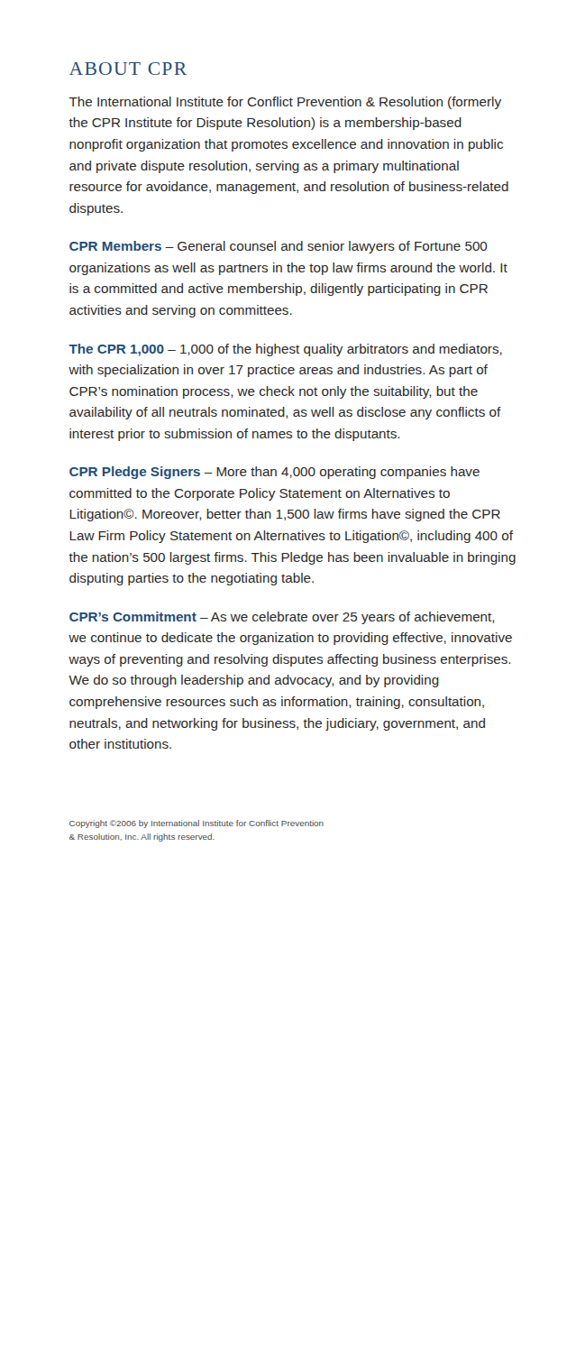ABOUT CPR
The International Institute for Conflict Prevention & Resolution (formerly the CPR Institute for Dispute Resolution) is a membership-based nonprofit organization that promotes excellence and innovation in public and private dispute resolution, serving as a primary multinational resource for avoidance, management, and resolution of business-related disputes.
CPR Members – General counsel and senior lawyers of Fortune 500 organizations as well as partners in the top law firms around the world. It is a committed and active membership, diligently participating in CPR activities and serving on committees.
The CPR 1,000 – 1,000 of the highest quality arbitrators and mediators, with specialization in over 17 practice areas and industries. As part of CPR’s nomination process, we check not only the suitability, but the availability of all neutrals nominated, as well as disclose any conflicts of interest prior to submission of names to the disputants.
CPR Pledge Signers – More than 4,000 operating companies have committed to the Corporate Policy Statement on Alternatives to Litigation©. Moreover, better than 1,500 law firms have signed the CPR Law Firm Policy Statement on Alternatives to Litigation©, including 400 of the nation’s 500 largest firms. This Pledge has been invaluable in bringing disputing parties to the negotiating table.
CPR’s Commitment – As we celebrate over 25 years of achievement, we continue to dedicate the organization to providing effective, innovative ways of preventing and resolving disputes affecting business enterprises. We do so through leadership and advocacy, and by providing comprehensive resources such as information, training, consultation, neutrals, and networking for business, the judiciary, government, and other institutions.
Copyright ©2006 by International Institute for Conflict Prevention
& Resolution, Inc. All rights reserved.